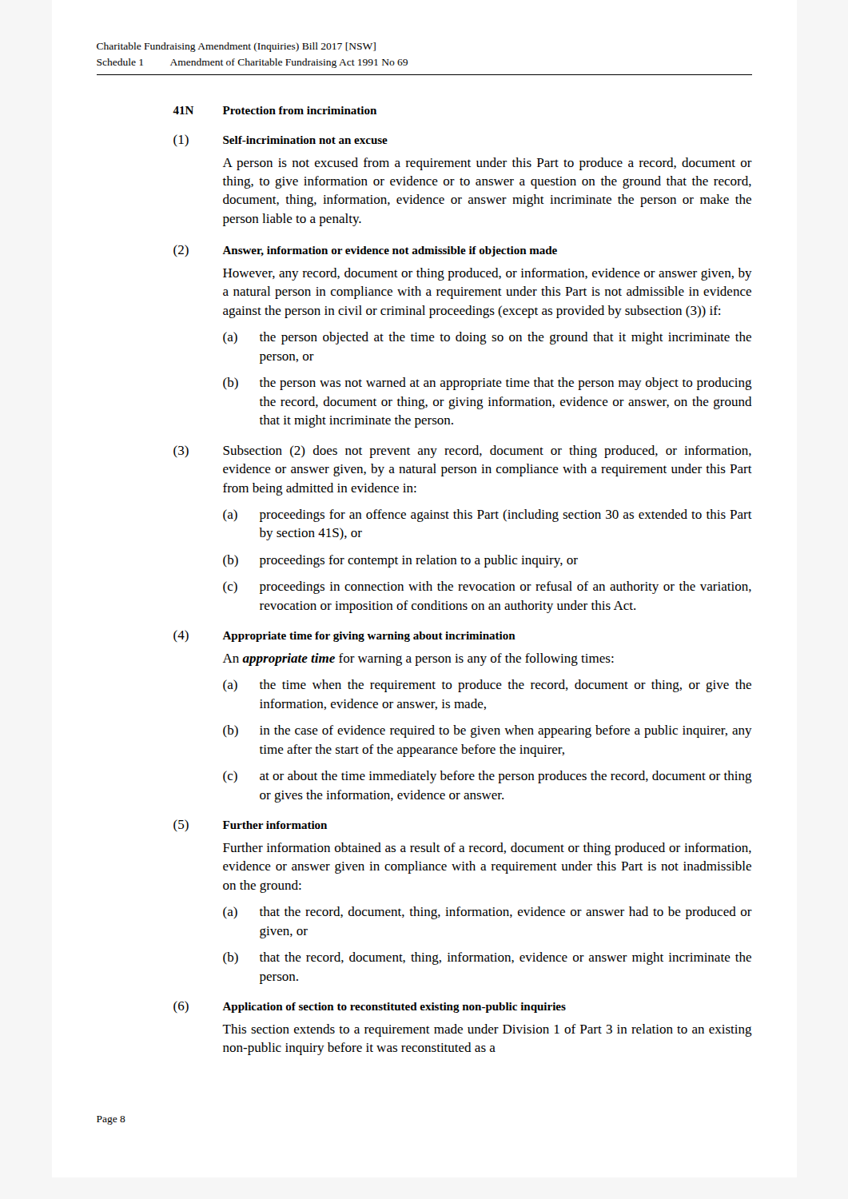Charitable Fundraising Amendment (Inquiries) Bill 2017 [NSW]
Schedule 1 Amendment of Charitable Fundraising Act 1991 No 69
41N
Protection from incrimination
(1)
Self-incrimination not an excuse
A person is not excused from a requirement under this Part to produce a record, document or thing, to give information or evidence or to answer a question on the ground that the record, document, thing, information, evidence or answer might incriminate the person or make the person liable to a penalty.
(2)
Answer, information or evidence not admissible if objection made
However, any record, document or thing produced, or information, evidence or answer given, by a natural person in compliance with a requirement under this Part is not admissible in evidence against the person in civil or criminal proceedings (except as provided by subsection (3)) if:
(a)
the person objected at the time to doing so on the ground that it might incriminate the person, or
(b)
the person was not warned at an appropriate time that the person may object to producing the record, document or thing, or giving information, evidence or answer, on the ground that it might incriminate the person.
(3)
Subsection (2) does not prevent any record, document or thing produced, or information, evidence or answer given, by a natural person in compliance with a requirement under this Part from being admitted in evidence in:
(a)
proceedings for an offence against this Part (including section 30 as extended to this Part by section 41S), or
(b)
proceedings for contempt in relation to a public inquiry, or
(c)
proceedings in connection with the revocation or refusal of an authority or the variation, revocation or imposition of conditions on an authority under this Act.
(4)
Appropriate time for giving warning about incrimination
An appropriate time for warning a person is any of the following times:
(a)
the time when the requirement to produce the record, document or thing, or give the information, evidence or answer, is made,
(b)
in the case of evidence required to be given when appearing before a public inquirer, any time after the start of the appearance before the inquirer,
(c)
at or about the time immediately before the person produces the record, document or thing or gives the information, evidence or answer.
(5)
Further information
Further information obtained as a result of a record, document or thing produced or information, evidence or answer given in compliance with a requirement under this Part is not inadmissible on the ground:
(a)
that the record, document, thing, information, evidence or answer had to be produced or given, or
(b)
that the record, document, thing, information, evidence or answer might incriminate the person.
(6)
Application of section to reconstituted existing non-public inquiries
This section extends to a requirement made under Division 1 of Part 3 in relation to an existing non-public inquiry before it was reconstituted as a
Page 8